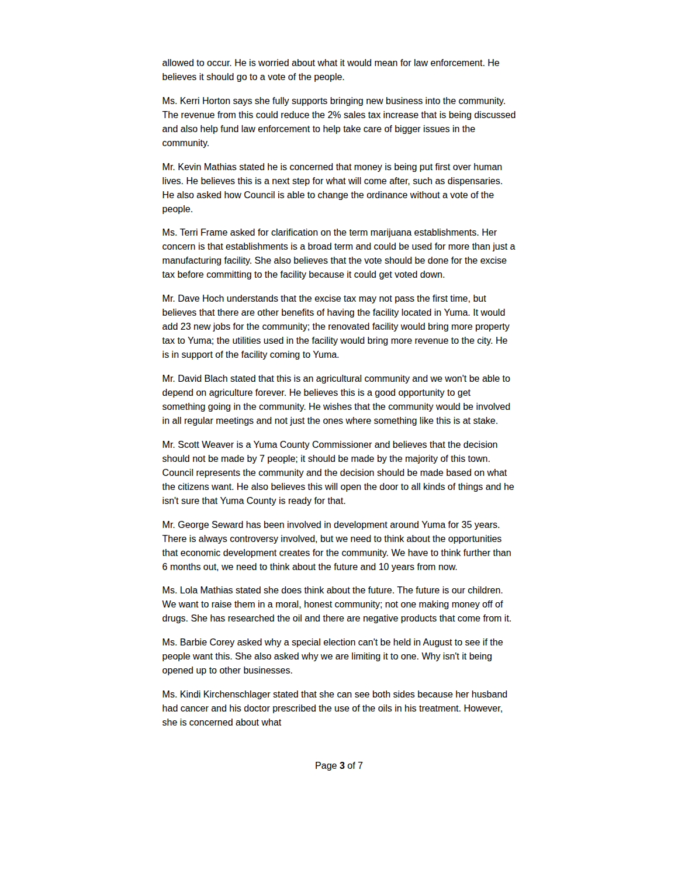allowed to occur. He is worried about what it would mean for law enforcement. He believes it should go to a vote of the people.
Ms. Kerri Horton says she fully supports bringing new business into the community. The revenue from this could reduce the 2% sales tax increase that is being discussed and also help fund law enforcement to help take care of bigger issues in the community.
Mr. Kevin Mathias stated he is concerned that money is being put first over human lives. He believes this is a next step for what will come after, such as dispensaries. He also asked how Council is able to change the ordinance without a vote of the people.
Ms. Terri Frame asked for clarification on the term marijuana establishments. Her concern is that establishments is a broad term and could be used for more than just a manufacturing facility. She also believes that the vote should be done for the excise tax before committing to the facility because it could get voted down.
Mr. Dave Hoch understands that the excise tax may not pass the first time, but believes that there are other benefits of having the facility located in Yuma. It would add 23 new jobs for the community; the renovated facility would bring more property tax to Yuma; the utilities used in the facility would bring more revenue to the city. He is in support of the facility coming to Yuma.
Mr. David Blach stated that this is an agricultural community and we won't be able to depend on agriculture forever. He believes this is a good opportunity to get something going in the community. He wishes that the community would be involved in all regular meetings and not just the ones where something like this is at stake.
Mr. Scott Weaver is a Yuma County Commissioner and believes that the decision should not be made by 7 people; it should be made by the majority of this town. Council represents the community and the decision should be made based on what the citizens want. He also believes this will open the door to all kinds of things and he isn't sure that Yuma County is ready for that.
Mr. George Seward has been involved in development around Yuma for 35 years. There is always controversy involved, but we need to think about the opportunities that economic development creates for the community. We have to think further than 6 months out, we need to think about the future and 10 years from now.
Ms. Lola Mathias stated she does think about the future. The future is our children. We want to raise them in a moral, honest community; not one making money off of drugs. She has researched the oil and there are negative products that come from it.
Ms. Barbie Corey asked why a special election can't be held in August to see if the people want this. She also asked why we are limiting it to one. Why isn't it being opened up to other businesses.
Ms. Kindi Kirchenschlager stated that she can see both sides because her husband had cancer and his doctor prescribed the use of the oils in his treatment. However, she is concerned about what
Page 3 of 7